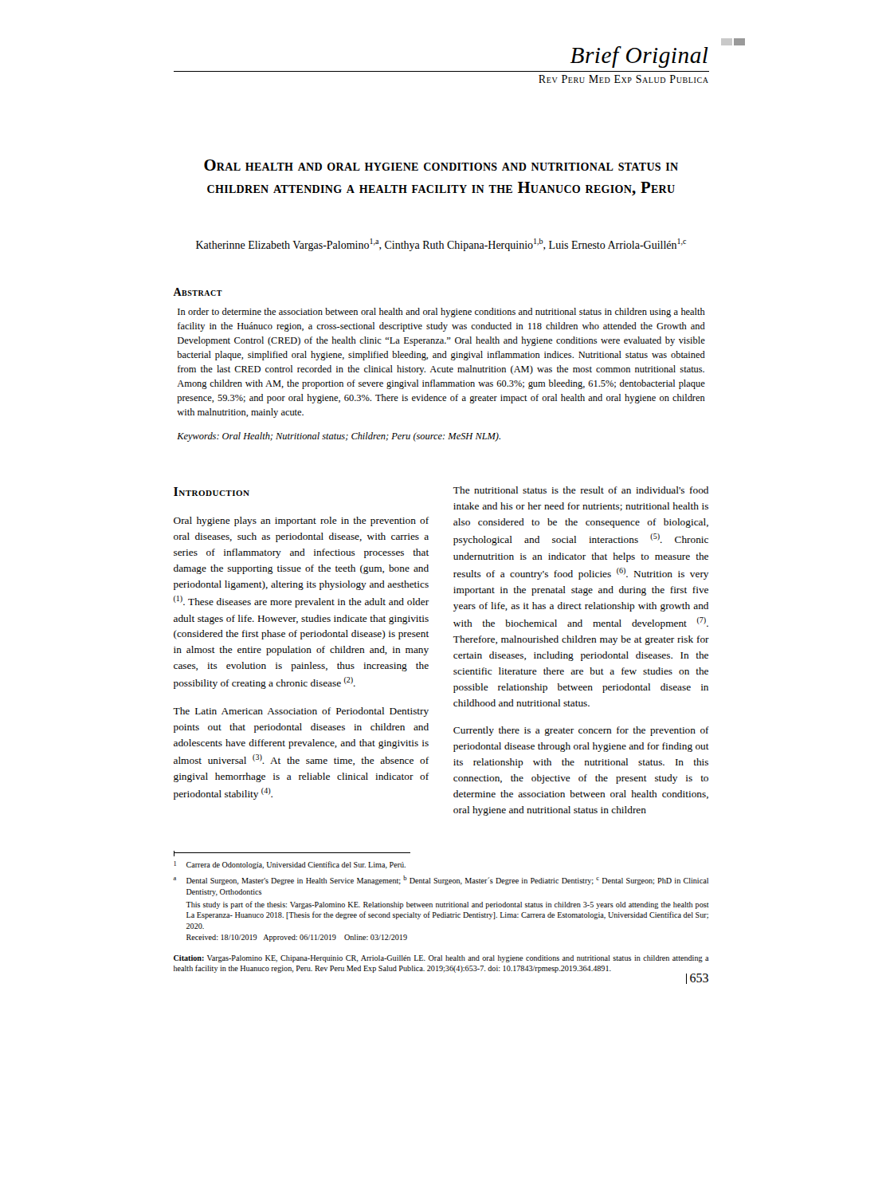Brief Original
Rev Peru Med Exp Salud Publica
Oral health and oral hygiene conditions and nutritional status in children attending a health facility in the Huanuco region, Peru
Katherinne Elizabeth Vargas-Palomino1,a, Cinthya Ruth Chipana-Herquinio1,b, Luis Ernesto Arriola-Guillén1,c
Abstract
In order to determine the association between oral health and oral hygiene conditions and nutritional status in children using a health facility in the Huánuco region, a cross-sectional descriptive study was conducted in 118 children who attended the Growth and Development Control (CRED) of the health clinic “La Esperanza.” Oral health and hygiene conditions were evaluated by visible bacterial plaque, simplified oral hygiene, simplified bleeding, and gingival inflammation indices. Nutritional status was obtained from the last CRED control recorded in the clinical history. Acute malnutrition (AM) was the most common nutritional status. Among children with AM, the proportion of severe gingival inflammation was 60.3%; gum bleeding, 61.5%; dentobacterial plaque presence, 59.3%; and poor oral hygiene, 60.3%. There is evidence of a greater impact of oral health and oral hygiene on children with malnutrition, mainly acute.
Keywords: Oral Health; Nutritional status; Children; Peru (source: MeSH NLM).
Introduction
Oral hygiene plays an important role in the prevention of oral diseases, such as periodontal disease, with carries a series of inflammatory and infectious processes that damage the supporting tissue of the teeth (gum, bone and periodontal ligament), altering its physiology and aesthetics (1). These diseases are more prevalent in the adult and older adult stages of life. However, studies indicate that gingivitis (considered the first phase of periodontal disease) is present in almost the entire population of children and, in many cases, its evolution is painless, thus increasing the possibility of creating a chronic disease (2).
The Latin American Association of Periodontal Dentistry points out that periodontal diseases in children and adolescents have different prevalence, and that gingivitis is almost universal (3). At the same time, the absence of gingival hemorrhage is a reliable clinical indicator of periodontal stability (4).
The nutritional status is the result of an individual's food intake and his or her need for nutrients; nutritional health is also considered to be the consequence of biological, psychological and social interactions (5). Chronic undernutrition is an indicator that helps to measure the results of a country's food policies (6). Nutrition is very important in the prenatal stage and during the first five years of life, as it has a direct relationship with growth and with the biochemical and mental development (7). Therefore, malnourished children may be at greater risk for certain diseases, including periodontal diseases. In the scientific literature there are but a few studies on the possible relationship between periodontal disease in childhood and nutritional status.
Currently there is a greater concern for the prevention of periodontal disease through oral hygiene and for finding out its relationship with the nutritional status. In this connection, the objective of the present study is to determine the association between oral health conditions, oral hygiene and nutritional status in children
1
Carrera de Odontología, Universidad Científica del Sur. Lima, Perú.
a
Dental Surgeon, Master's Degree in Health Service Management; b Dental Surgeon, Master´s Degree in Pediatric Dentistry; c Dental Surgeon; PhD in Clinical Dentistry, Orthodontics
This study is part of the thesis: Vargas-Palomino KE. Relationship between nutritional and periodontal status in children 3-5 years old attending the health post La Esperanza- Huanuco 2018. [Thesis for the degree of second specialty of Pediatric Dentistry]. Lima: Carrera de Estomatologia, Universidad Científica del Sur; 2020.
Received: 18/10/2019 Approved: 06/11/2019 Online: 03/12/2019
Citation: Vargas-Palomino KE, Chipana-Herquinio CR, Arriola-Guillén LE. Oral health and oral hygiene conditions and nutritional status in children attending a health facility in the Huanuco region, Peru. Rev Peru Med Exp Salud Publica. 2019;36(4):653-7. doi: 10.17843/rpmesp.2019.364.4891.
653